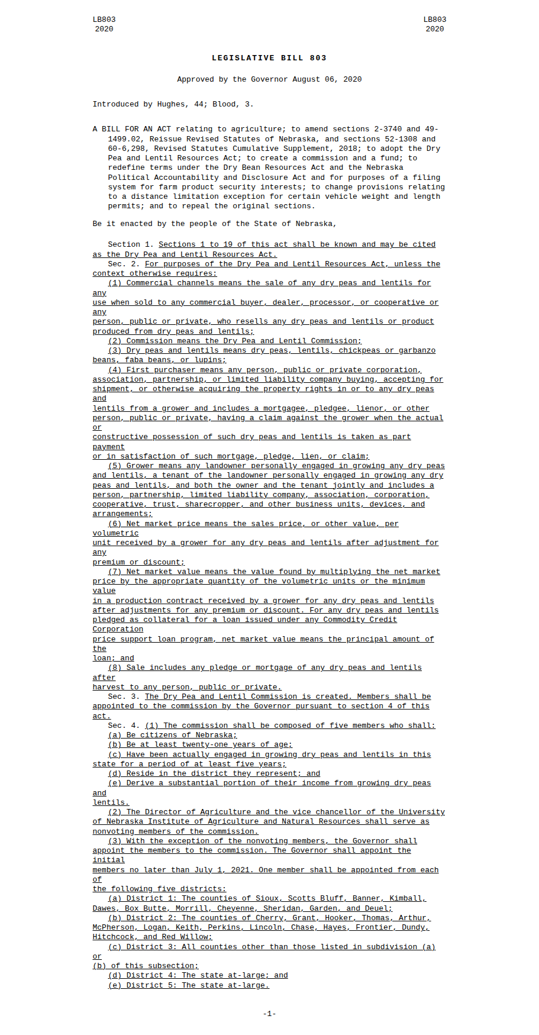LB803
2020
LB803
2020
LEGISLATIVE BILL 803
Approved by the Governor August 06, 2020
Introduced by Hughes, 44; Blood, 3.
A BILL FOR AN ACT relating to agriculture; to amend sections 2-3740 and 49-1499.02, Reissue Revised Statutes of Nebraska, and sections 52-1308 and 60-6,298, Revised Statutes Cumulative Supplement, 2018; to adopt the Dry Pea and Lentil Resources Act; to create a commission and a fund; to redefine terms under the Dry Bean Resources Act and the Nebraska Political Accountability and Disclosure Act and for purposes of a filing system for farm product security interests; to change provisions relating to a distance limitation exception for certain vehicle weight and length permits; and to repeal the original sections.
Be it enacted by the people of the State of Nebraska,
Section 1. Sections 1 to 19 of this act shall be known and may be cited
as the Dry Pea and Lentil Resources Act.
Sec. 2. For purposes of the Dry Pea and Lentil Resources Act, unless the
context otherwise requires:
(1) Commercial channels means the sale of any dry peas and lentils for any
use when sold to any commercial buyer, dealer, processor, or cooperative or any
person, public or private, who resells any dry peas and lentils or product
produced from dry peas and lentils;
(2) Commission means the Dry Pea and Lentil Commission;
(3) Dry peas and lentils means dry peas, lentils, chickpeas or garbanzo
beans, faba beans, or lupins;
(4) First purchaser means any person, public or private corporation,
association, partnership, or limited liability company buying, accepting for
shipment, or otherwise acquiring the property rights in or to any dry peas and
lentils from a grower and includes a mortgagee, pledgee, lienor, or other
person, public or private, having a claim against the grower when the actual or
constructive possession of such dry peas and lentils is taken as part payment
or in satisfaction of such mortgage, pledge, lien, or claim;
(5) Grower means any landowner personally engaged in growing any dry peas
and lentils, a tenant of the landowner personally engaged in growing any dry
peas and lentils, and both the owner and the tenant jointly and includes a
person, partnership, limited liability company, association, corporation,
cooperative, trust, sharecropper, and other business units, devices, and
arrangements;
(6) Net market price means the sales price, or other value, per volumetric
unit received by a grower for any dry peas and lentils after adjustment for any
premium or discount;
(7) Net market value means the value found by multiplying the net market
price by the appropriate quantity of the volumetric units or the minimum value
in a production contract received by a grower for any dry peas and lentils
after adjustments for any premium or discount. For any dry peas and lentils
pledged as collateral for a loan issued under any Commodity Credit Corporation
price support loan program, net market value means the principal amount of the
loan; and
(8) Sale includes any pledge or mortgage of any dry peas and lentils after
harvest to any person, public or private.
Sec. 3. The Dry Pea and Lentil Commission is created. Members shall be
appointed to the commission by the Governor pursuant to section 4 of this act.
Sec. 4. (1) The commission shall be composed of five members who shall:
(a) Be citizens of Nebraska;
(b) Be at least twenty-one years of age;
(c) Have been actually engaged in growing dry peas and lentils in this
state for a period of at least five years;
(d) Reside in the district they represent; and
(e) Derive a substantial portion of their income from growing dry peas and
lentils.
(2) The Director of Agriculture and the vice chancellor of the University
of Nebraska Institute of Agriculture and Natural Resources shall serve as
nonvoting members of the commission.
(3) With the exception of the nonvoting members, the Governor shall
appoint the members to the commission. The Governor shall appoint the initial
members no later than July 1, 2021. One member shall be appointed from each of
the following five districts:
(a) District 1: The counties of Sioux, Scotts Bluff, Banner, Kimball,
Dawes, Box Butte, Morrill, Cheyenne, Sheridan, Garden, and Deuel;
(b) District 2: The counties of Cherry, Grant, Hooker, Thomas, Arthur,
McPherson, Logan, Keith, Perkins, Lincoln, Chase, Hayes, Frontier, Dundy,
Hitchcock, and Red Willow;
(c) District 3: All counties other than those listed in subdivision (a) or
(b) of this subsection;
(d) District 4: The state at-large; and
(e) District 5: The state at-large.
-1-